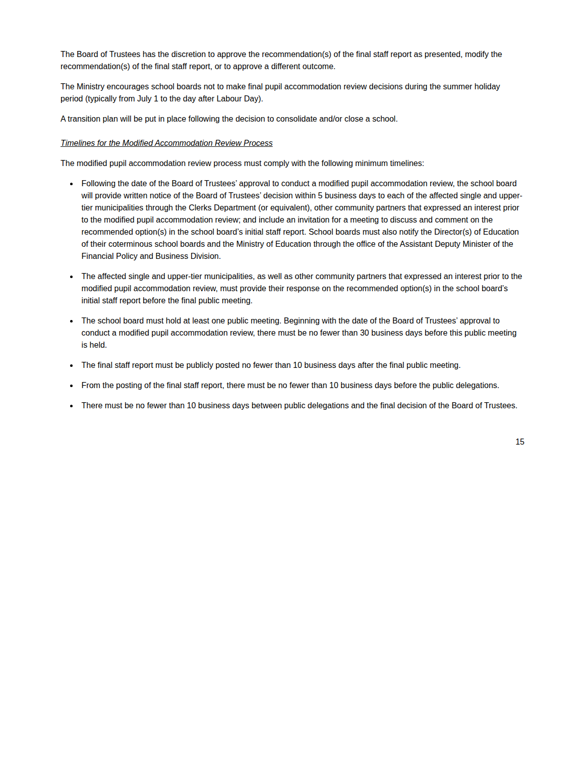The Board of Trustees has the discretion to approve the recommendation(s) of the final staff report as presented, modify the recommendation(s) of the final staff report, or to approve a different outcome.
The Ministry encourages school boards not to make final pupil accommodation review decisions during the summer holiday period (typically from July 1 to the day after Labour Day).
A transition plan will be put in place following the decision to consolidate and/or close a school.
Timelines for the Modified Accommodation Review Process
The modified pupil accommodation review process must comply with the following minimum timelines:
Following the date of the Board of Trustees’ approval to conduct a modified pupil accommodation review, the school board will provide written notice of the Board of Trustees’ decision within 5 business days to each of the affected single and upper-tier municipalities through the Clerks Department (or equivalent), other community partners that expressed an interest prior to the modified pupil accommodation review; and include an invitation for a meeting to discuss and comment on the recommended option(s) in the school board’s initial staff report. School boards must also notify the Director(s) of Education of their coterminous school boards and the Ministry of Education through the office of the Assistant Deputy Minister of the Financial Policy and Business Division.
The affected single and upper-tier municipalities, as well as other community partners that expressed an interest prior to the modified pupil accommodation review, must provide their response on the recommended option(s) in the school board’s initial staff report before the final public meeting.
The school board must hold at least one public meeting. Beginning with the date of the Board of Trustees’ approval to conduct a modified pupil accommodation review, there must be no fewer than 30 business days before this public meeting is held.
The final staff report must be publicly posted no fewer than 10 business days after the final public meeting.
From the posting of the final staff report, there must be no fewer than 10 business days before the public delegations.
There must be no fewer than 10 business days between public delegations and the final decision of the Board of Trustees.
15